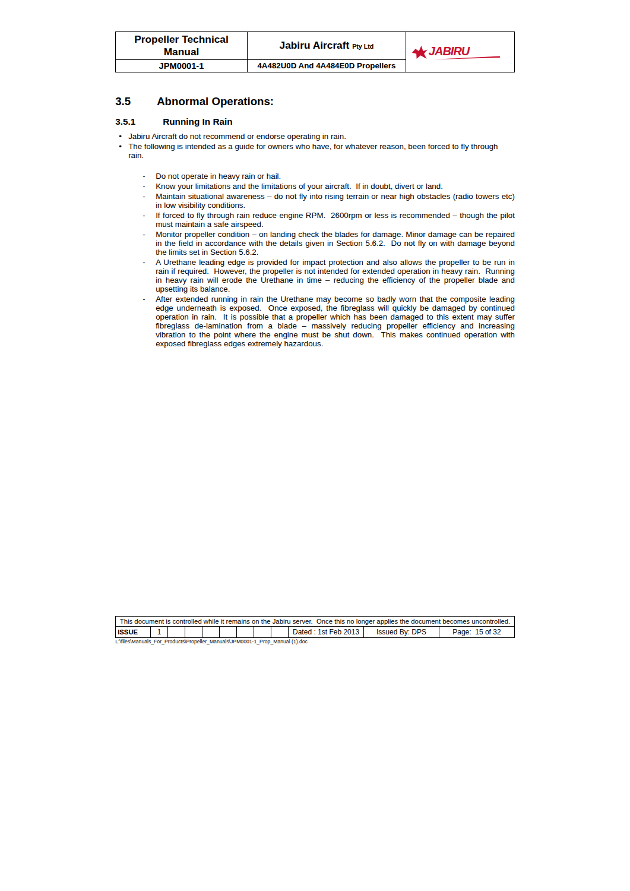| Propeller Technical Manual | Jabiru Aircraft Pty Ltd | JABIRU |
| JPM0001-1 | 4A482U0D And 4A484E0D Propellers |
3.5 Abnormal Operations:
3.5.1 Running In Rain
Jabiru Aircraft do not recommend or endorse operating in rain.
The following is intended as a guide for owners who have, for whatever reason, been forced to fly through rain.
Do not operate in heavy rain or hail.
Know your limitations and the limitations of your aircraft. If in doubt, divert or land.
Maintain situational awareness – do not fly into rising terrain or near high obstacles (radio towers etc) in low visibility conditions.
If forced to fly through rain reduce engine RPM. 2600rpm or less is recommended – though the pilot must maintain a safe airspeed.
Monitor propeller condition – on landing check the blades for damage. Minor damage can be repaired in the field in accordance with the details given in Section 5.6.2. Do not fly on with damage beyond the limits set in Section 5.6.2.
A Urethane leading edge is provided for impact protection and also allows the propeller to be run in rain if required. However, the propeller is not intended for extended operation in heavy rain. Running in heavy rain will erode the Urethane in time – reducing the efficiency of the propeller blade and upsetting its balance.
After extended running in rain the Urethane may become so badly worn that the composite leading edge underneath is exposed. Once exposed, the fibreglass will quickly be damaged by continued operation in rain. It is possible that a propeller which has been damaged to this extent may suffer fibreglass de-lamination from a blade – massively reducing propeller efficiency and increasing vibration to the point where the engine must be shut down. This makes continued operation with exposed fibreglass edges extremely hazardous.
This document is controlled while it remains on the Jabiru server. Once this no longer applies the document becomes uncontrolled.
| ISSUE | 1 | | | | | | | | Dated : 1st Feb 2013 | Issued By: DPS | Page: 15 of 32 |
L:\files\Manuals_For_Products\Propeller_Manuals\JPM0001-1_Prop_Manual (1).doc